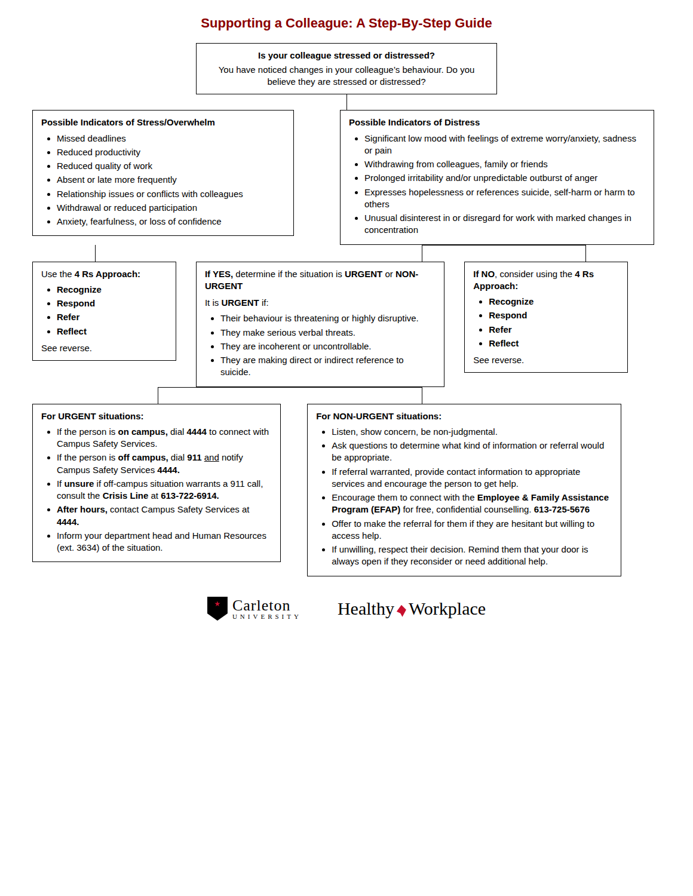Supporting a Colleague: A Step-By-Step Guide
Is your colleague stressed or distressed?
You have noticed changes in your colleague’s behaviour. Do you believe they are stressed or distressed?
Possible Indicators of Stress/Overwhelm
Missed deadlines
Reduced productivity
Reduced quality of work
Absent or late more frequently
Relationship issues or conflicts with colleagues
Withdrawal or reduced participation
Anxiety, fearfulness, or loss of confidence
Possible Indicators of Distress
Significant low mood with feelings of extreme worry/anxiety, sadness or pain
Withdrawing from colleagues, family or friends
Prolonged irritability and/or unpredictable outburst of anger
Expresses hopelessness or references suicide, self-harm or harm to others
Unusual disinterest in or disregard for work with marked changes in concentration
Use the 4 Rs Approach:
Recognize
Respond
Refer
Reflect
See reverse.
If YES, determine if the situation is URGENT or NON-URGENT
It is URGENT if:
Their behaviour is threatening or highly disruptive.
They make serious verbal threats.
They are incoherent or uncontrollable.
They are making direct or indirect reference to suicide.
If NO, consider using the 4 Rs Approach:
Recognize
Respond
Refer
Reflect
See reverse.
For URGENT situations:
If the person is on campus, dial 4444 to connect with Campus Safety Services.
If the person is off campus, dial 911 and notify Campus Safety Services 4444.
If unsure if off-campus situation warrants a 911 call, consult the Crisis Line at 613-722-6914.
After hours, contact Campus Safety Services at 4444.
Inform your department head and Human Resources (ext. 3634) of the situation.
For NON-URGENT situations:
Listen, show concern, be non-judgmental.
Ask questions to determine what kind of information or referral would be appropriate.
If referral warranted, provide contact information to appropriate services and encourage the person to get help.
Encourage them to connect with the Employee & Family Assistance Program (EFAP) for free, confidential counselling. 613-725-5676
Offer to make the referral for them if they are hesitant but willing to access help.
If unwilling, respect their decision. Remind them that your door is always open if they reconsider or need additional help.
Carleton
UNIVERSITY
Healthy Workplace